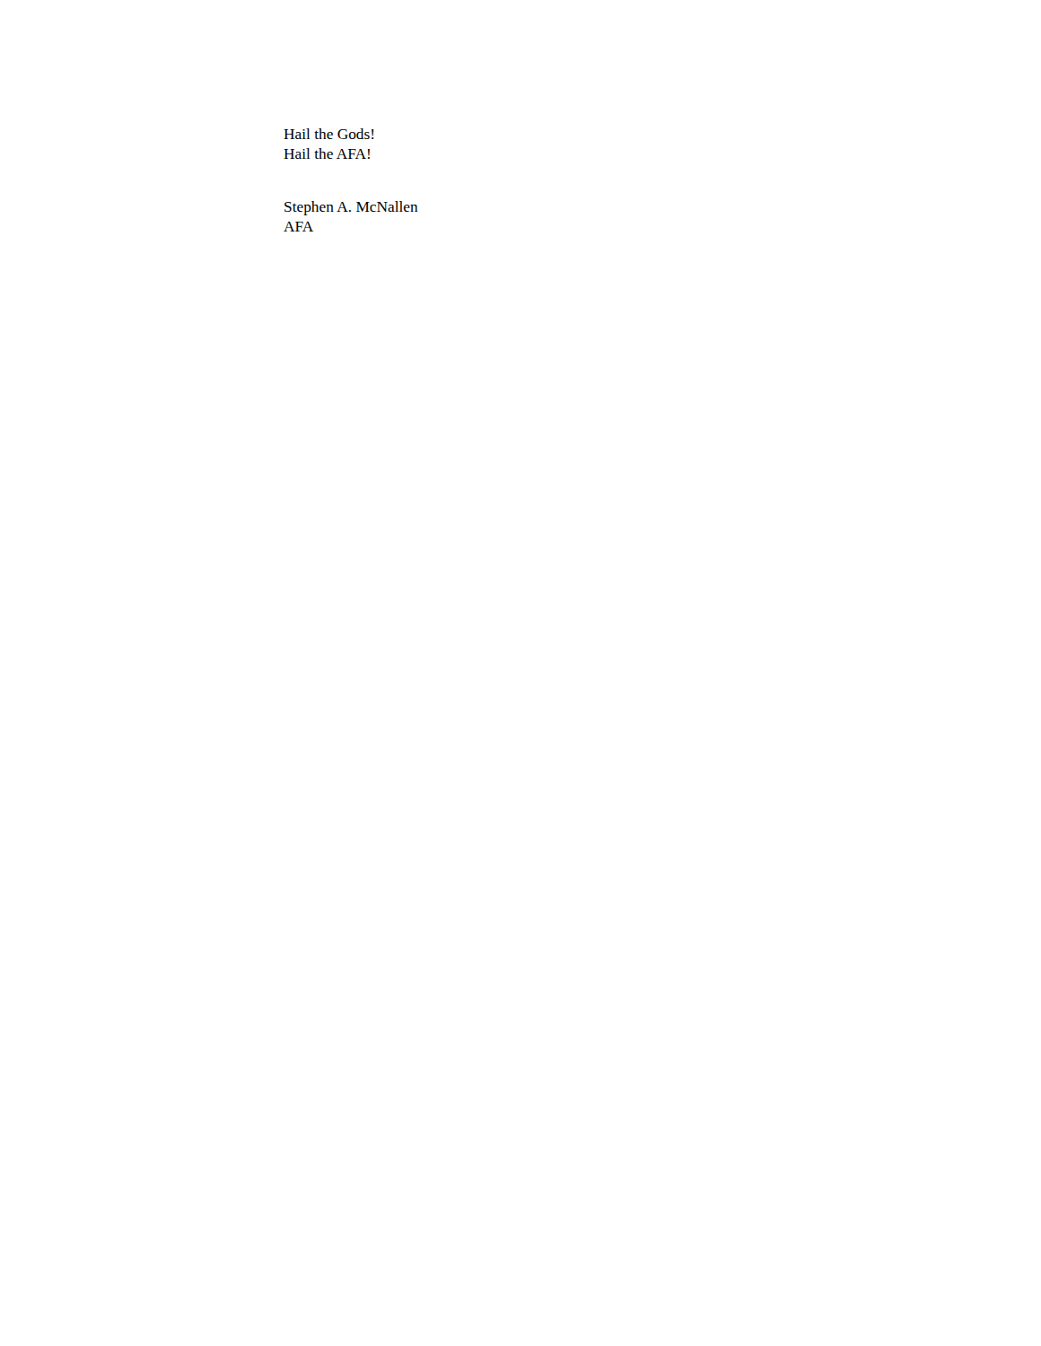Hail the Gods!
Hail the AFA!
Stephen A. McNallen
AFA